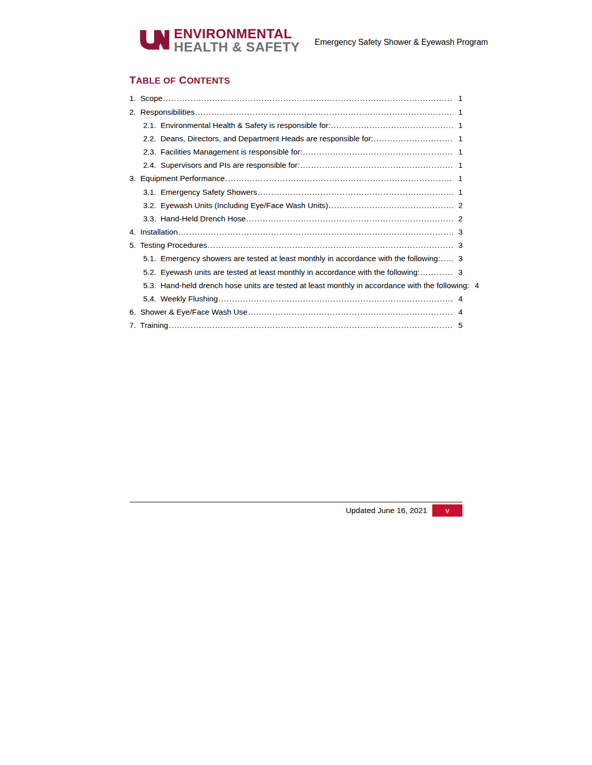ENVIRONMENTAL HEALTH & SAFETY
Emergency Safety Shower & Eyewash Program
TABLE OF CONTENTS
1. Scope ........................................................................................................................................... 1
2. Responsibilities ............................................................................................................................. 1
2.1. Environmental Health & Safety is responsible for: .......................................................................... 1
2.2. Deans, Directors, and Department Heads are responsible for: ....................................................... 1
2.3. Facilities Management is responsible for: ....................................................................................... 1
2.4. Supervisors and PIs are responsible for: ........................................................................................ 1
3. Equipment Performance ..................................................................................................................... 1
3.1. Emergency Safety Showers ............................................................................................................. 1
3.2. Eyewash Units (Including Eye/Face Wash Units) ............................................................................. 2
3.3. Hand-Held Drench Hose ................................................................................................................. 2
4. Installation ..................................................................................................................................... 3
5. Testing Procedures ............................................................................................................................. 3
5.1. Emergency showers are tested at least monthly in accordance with the following: ....................... 3
5.2. Eyewash units are tested at least monthly in accordance with the following: ............................... 3
5.3. Hand-held drench hose units are tested at least monthly in accordance with the following: ........ 4
5.4. Weekly Flushing ................................................................................................................................. 4
6. Shower & Eye/Face Wash Use .............................................................................................................. 4
7. Training ......................................................................................................................................... 5
Updated June 16, 2021
v